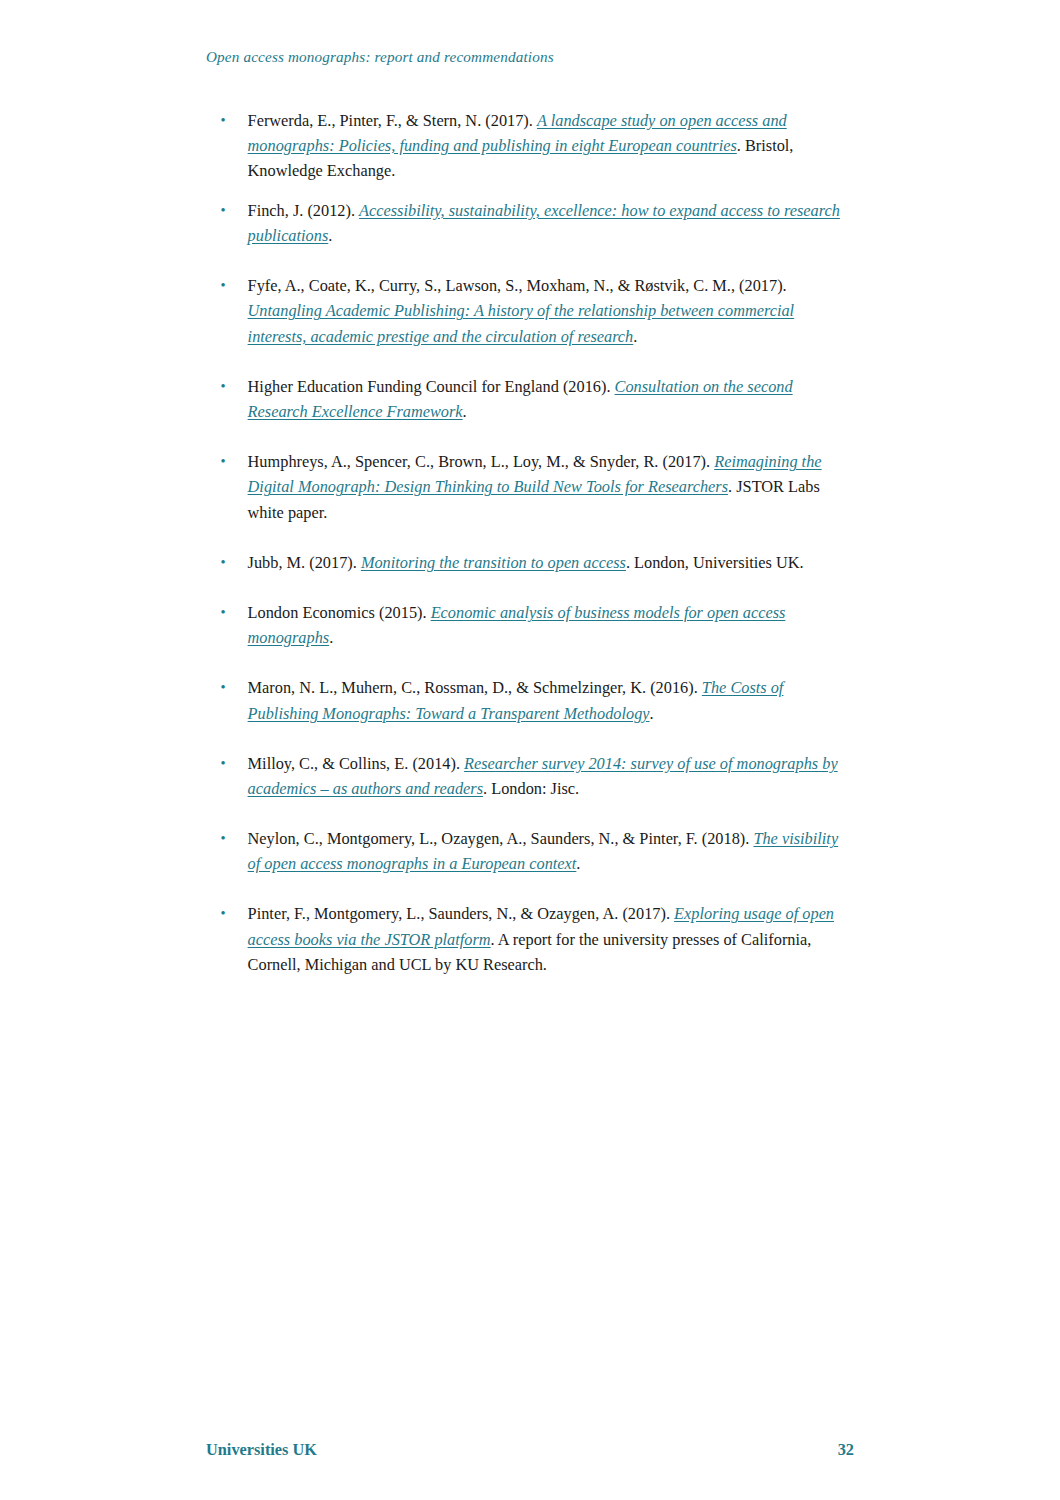Open access monographs: report and recommendations
Ferwerda, E., Pinter, F., & Stern, N. (2017). A landscape study on open access and monographs: Policies, funding and publishing in eight European countries. Bristol, Knowledge Exchange.
Finch, J. (2012). Accessibility, sustainability, excellence: how to expand access to research publications.
Fyfe, A., Coate, K., Curry, S., Lawson, S., Moxham, N., & Røstvik, C. M., (2017). Untangling Academic Publishing: A history of the relationship between commercial interests, academic prestige and the circulation of research.
Higher Education Funding Council for England (2016). Consultation on the second Research Excellence Framework.
Humphreys, A., Spencer, C., Brown, L., Loy, M., & Snyder, R. (2017). Reimagining the Digital Monograph: Design Thinking to Build New Tools for Researchers. JSTOR Labs white paper.
Jubb, M. (2017). Monitoring the transition to open access. London, Universities UK.
London Economics (2015). Economic analysis of business models for open access monographs.
Maron, N. L., Muhern, C., Rossman, D., & Schmelzinger, K. (2016). The Costs of Publishing Monographs: Toward a Transparent Methodology.
Milloy, C., & Collins, E. (2014). Researcher survey 2014: survey of use of monographs by academics – as authors and readers. London: Jisc.
Neylon, C., Montgomery, L., Ozaygen, A., Saunders, N., & Pinter, F. (2018). The visibility of open access monographs in a European context.
Pinter, F., Montgomery, L., Saunders, N., & Ozaygen, A. (2017). Exploring usage of open access books via the JSTOR platform. A report for the university presses of California, Cornell, Michigan and UCL by KU Research.
Universities UK 32